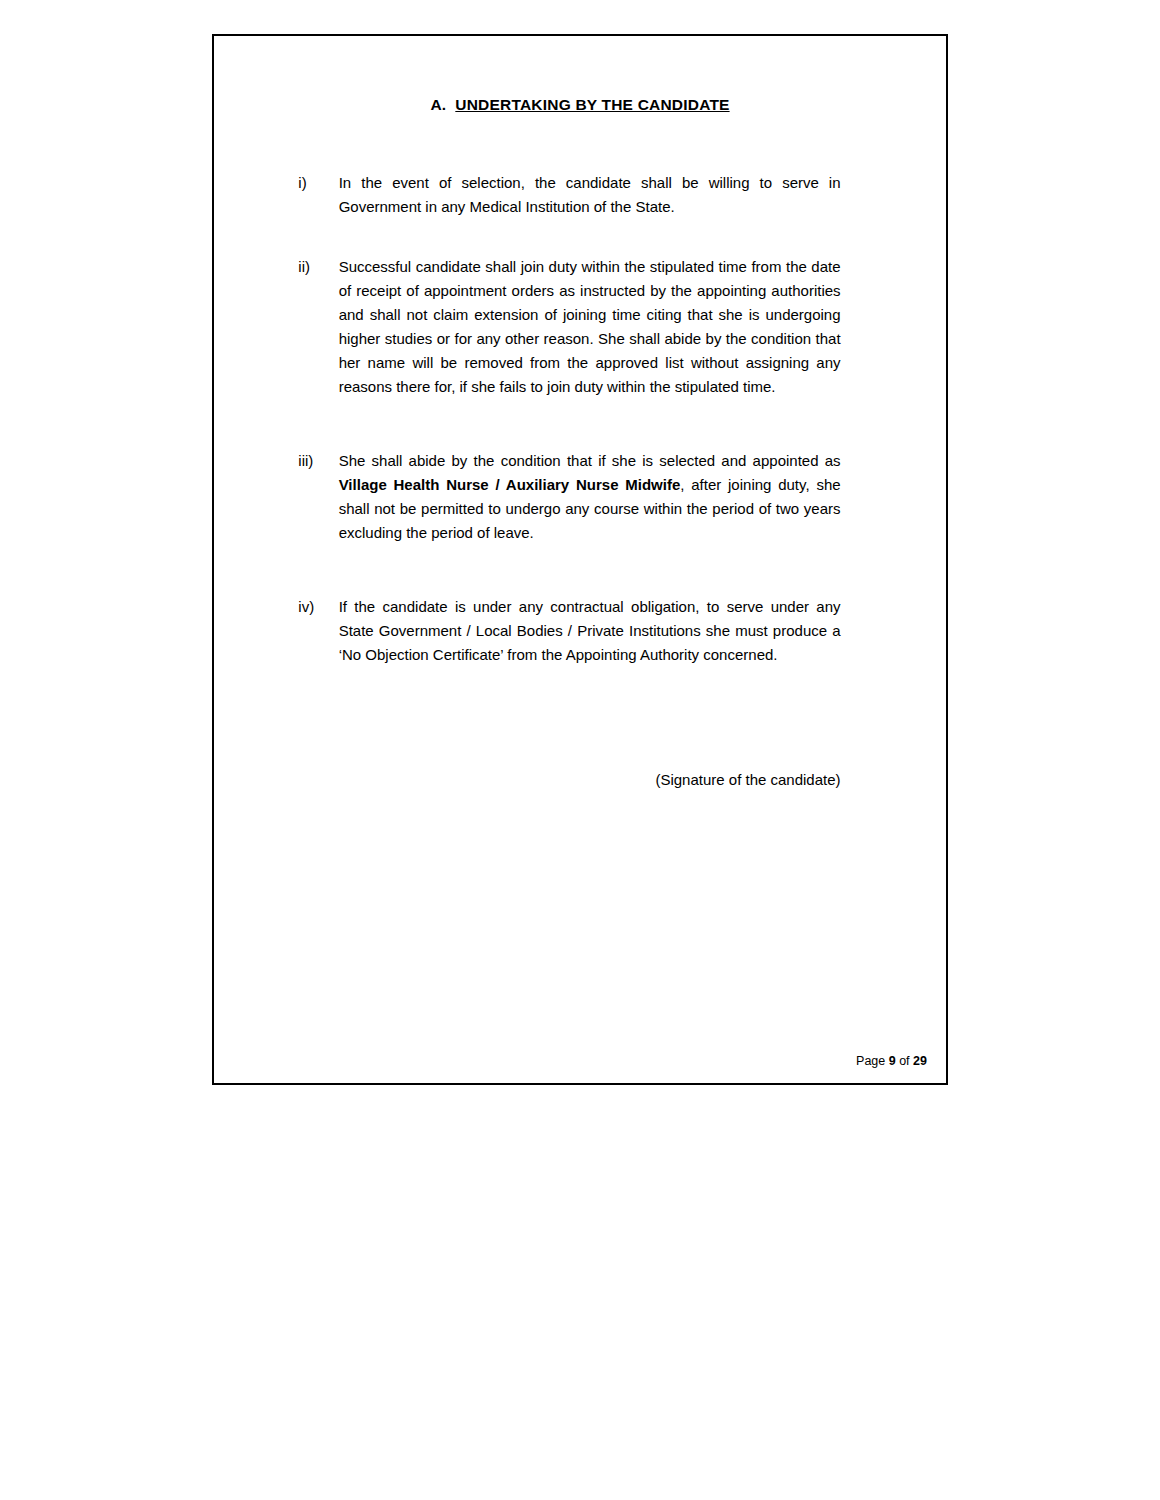A. UNDERTAKING BY THE CANDIDATE
i) In the event of selection, the candidate shall be willing to serve in Government in any Medical Institution of the State.
ii) Successful candidate shall join duty within the stipulated time from the date of receipt of appointment orders as instructed by the appointing authorities and shall not claim extension of joining time citing that she is undergoing higher studies or for any other reason. She shall abide by the condition that her name will be removed from the approved list without assigning any reasons there for, if she fails to join duty within the stipulated time.
iii) She shall abide by the condition that if she is selected and appointed as Village Health Nurse / Auxiliary Nurse Midwife, after joining duty, she shall not be permitted to undergo any course within the period of two years excluding the period of leave.
iv) If the candidate is under any contractual obligation, to serve under any State Government / Local Bodies / Private Institutions she must produce a ‘No Objection Certificate’ from the Appointing Authority concerned.
(Signature of the candidate)
Page 9 of 29